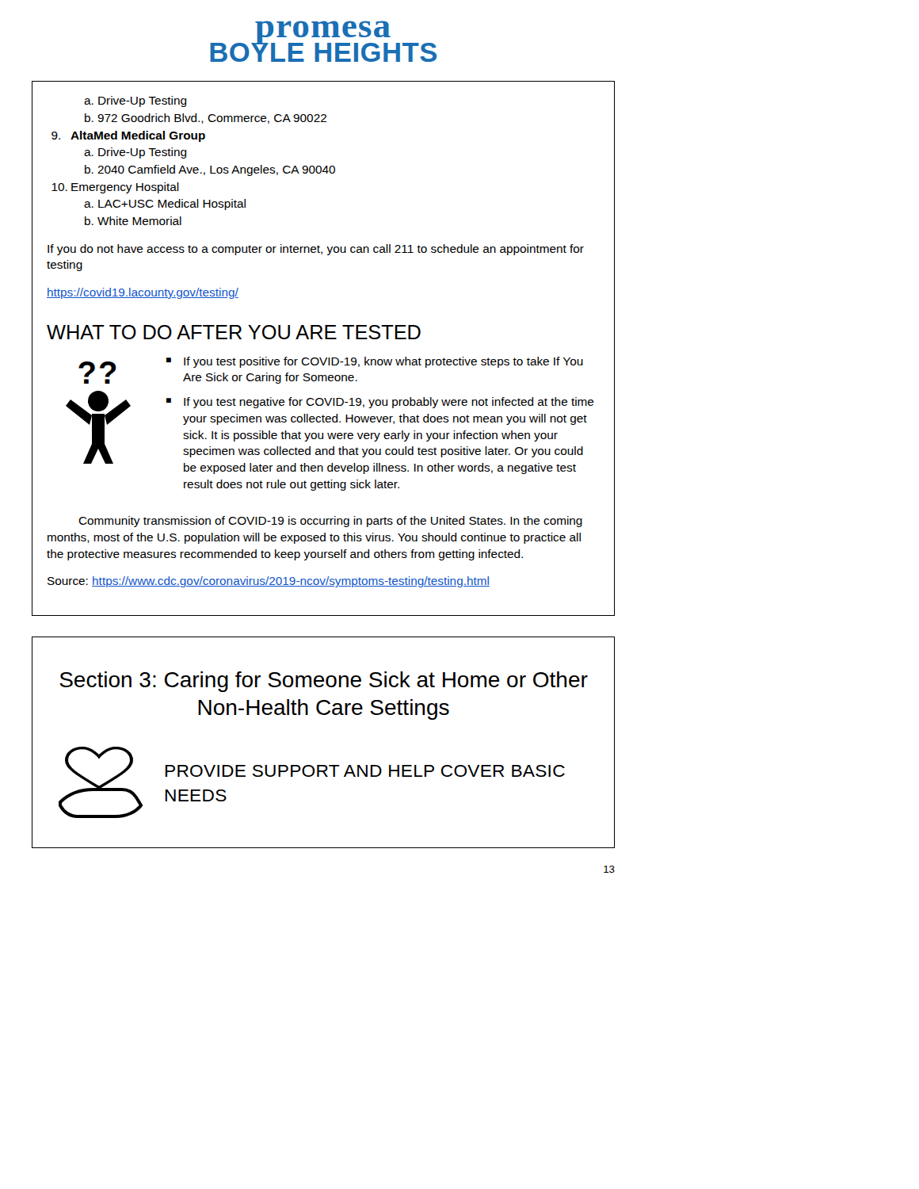promesa
BOYLE HEIGHTS
Drive-Up Testing
972 Goodrich Blvd., Commerce, CA 90022
9. AltaMed Medical Group
Drive-Up Testing
2040 Camfield Ave., Los Angeles, CA 90040
10. Emergency Hospital
LAC+USC Medical Hospital
White Memorial
If you do not have access to a computer or internet, you can call 211 to schedule an appointment for testing
https://covid19.lacounty.gov/testing/
WHAT TO DO AFTER YOU ARE TESTED
??
If you test positive for COVID-19, know what protective steps to take If You Are Sick or Caring for Someone.
If you test negative for COVID-19, you probably were not infected at the time your specimen was collected. However, that does not mean you will not get sick. It is possible that you were very early in your infection when your specimen was collected and that you could test positive later. Or you could be exposed later and then develop illness. In other words, a negative test result does not rule out getting sick later.
Community transmission of COVID-19 is occurring in parts of the United States. In the coming months, most of the U.S. population will be exposed to this virus. You should continue to practice all the protective measures recommended to keep yourself and others from getting infected.
Source: https://www.cdc.gov/coronavirus/2019-ncov/symptoms-testing/testing.html
Section 3: Caring for Someone Sick at Home or Other
Non-Health Care Settings
PROVIDE SUPPORT AND HELP COVER BASIC NEEDS
13